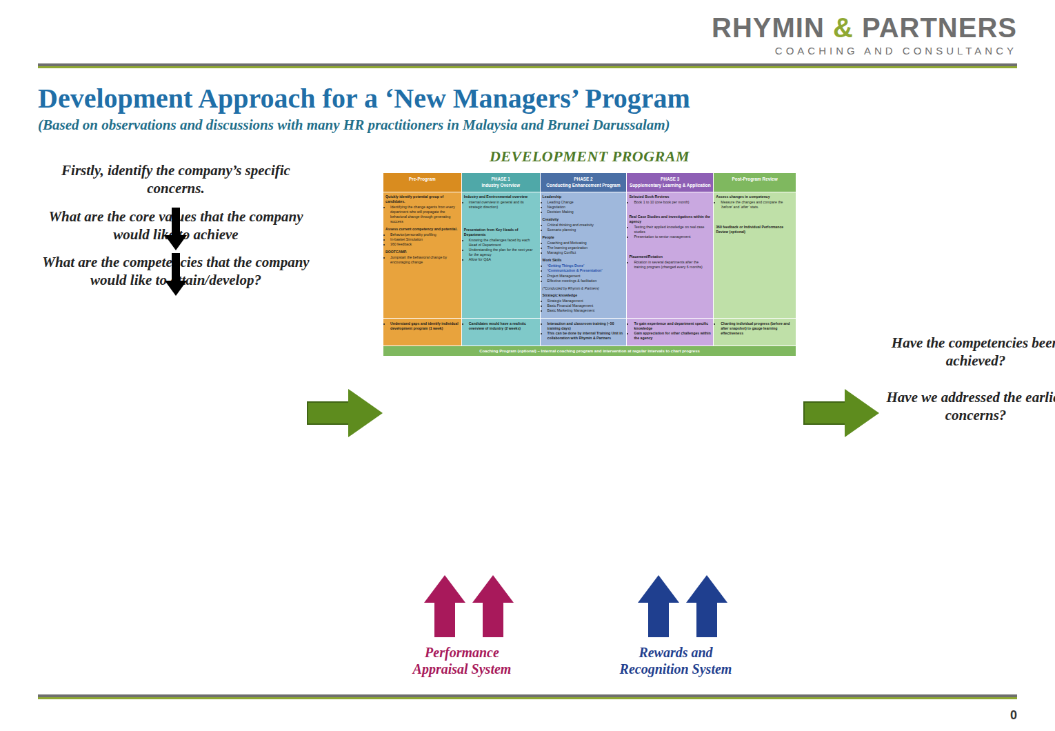RHYMIN & PARTNERS
COACHING AND CONSULTANCY
Development Approach for a ‘New Managers’ Program
(Based on observations and discussions with many HR practitioners in Malaysia and Brunei Darussalam)
Firstly, identify the company’s specific concerns.
What are the core values that the company would like to achieve
What are the competencies that the company would like to attain/develop?
DEVELOPMENT PROGRAM
| Pre-Program | PHASE 1 Industry Overview | PHASE 2 Conducting Enhancement Program | PHASE 3 Supplementary Learning & Application | Post-Program Review |
| --- | --- | --- | --- | --- |
| Quickly identify potential group of candidates. Identifying the change agents from every department who will propagate the behavioral change through generating success Assess current competency and potential. Behavior/personality profiling In-basket Simulation 360 feedback BOOTCAMP. Jumpstart the behavioral change by encouraging change | Industry and Environmental overview internal overview in general and its strategic direction) Presentation from Key Heads of Departments Knowing the challenges faced by each Head of Department Understanding the plan for the next year for the agency Allow for Q&A | Leadership Leading Change Negotiation Decision Making Creativity Critical thinking and creativity Scenario planning People Coaching and Motivating The learning organization Managing Conflict Work Skills ‘Getting Things Done’ ‘Communication & Presentation’ Project Management Effective meetings & facilitation (*Conducted by Rhymin & Partners) Strategic knowledge Strategic Management Basic Financial Management Basic Marketing Management | Selected Book Reviews Book 1 to 10 (one book per month) Real Case Studies and investigations within the agency Testing their applied knowledge on real case studies Presentation to senior management Placement/Rotation Rotation in several departments after the training program (changed every 6 months) | Assess changes in competency Measure the changes and compare the ‘before’ and ‘after’ stats. 360 feedback or Individual Performance Review (optional) |
| Understand gaps and identify individual development program (1 week) | Candidates would have a realistic overview of industry (2 weeks) | Interaction and classroom training (~50 training days) This can be done by internal Training Unit in collaboration with Rhymin & Partners | To gain experience and department specific knowledge Gain appreciation for other challenges within the agency | Charting individual progress (before and after snapshot) to gauge learning effectiveness |
| Coaching Program (optional) – Internal coaching program and intervention at regular intervals to chart progress |
Have the competencies been achieved?
Have we addressed the earlier concerns?
Performance Appraisal System
Rewards and Recognition System
0